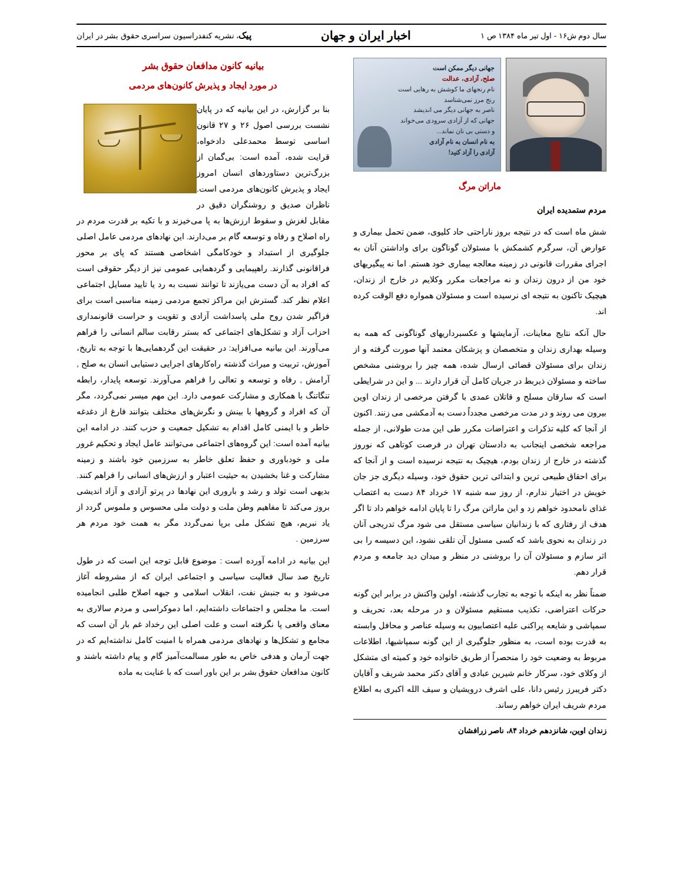سال دوم ش۱۶ - اول تیر ماه ۱۳۸۴ ص ۱
اخبار ایران و جهان
پیک، نشریه کنفدراسیون سراسری حقوق بشر در ایران
جهانی دیگر ممکن است صلح، آزادی، عدالت نام رنجهای ما کوشش به رهایی است رنج مرز نمی‌شناسد ناصر به جهانی دیگر می اندیشد جهانی که از آزادی سرودی می‌خواند و دستی بی نان نماند... به نام انسان به نام آزادی آزادی را آزاد کنید!
ماراتن مرگ
مردم ستمدیده ایران
شش ماه است که در نتیجه بروز ناراحتی حاد کلیوی، ضمن تحمل بیماری و عوارض آن، سرگرم کشمکش با مسئولان گوناگون برای واداشتن آنان به اجرای مقررات قانونی در زمینه معالجه بیماری خود هستم. اما نه پیگیریهای خود من از درون زندان و نه مراجعات مکرر وکلایم در خارج از زندان، هیچیک تاکنون به نتیجه ای نرسیده است و مسئولان همواره دفع الوقت کرده اند.
حال آنکه نتایج معاینات، آزمایشها و عکسبرداریهای گوناگونی که همه به وسیله بهداری زندان و متخصصان و پزشکان معتمد آنها صورت گرفته و از زندان برای مسئولان قضائی ارسال شده، همه چیز را بروشنی مشخص ساخته و مسئولان ذیربط در جریان کامل آن قرار دارند ... و این در شرایطی است که سارقان مسلح و قاتلان عمدی با گرفتن مرخصی از زندان اوین بیرون می روند و در مدت مرخصی مجدداً دست به آدمکشی می زنند. اکنون از آنجا که کلیه تذکرات و اعتراضات مکرر طی این مدت طولانی، از جمله مراجعه شخصی اینجانب به دادستان تهران در فرصت کوتاهی که نوروز گذشته در خارج از زندان بودم، هیچیک به نتیجه نرسیده است و از آنجا که برای احقاق طبیعی ترین و ابتدائی ترین حقوق خود، وسیله دیگری جز جان خویش در اختیار ندارم، از روز سه شنبه ۱۷ خرداد ۸۴ دست به اعتصاب غذای نامحدود خواهم زد و این ماراتن مرگ را تا پایان ادامه خواهم داد تا اگر هدف از رفتاری که با زندانیان سیاسی مستقل می شود مرگ تدریجی آنان در زندان به نحوی باشد که کسی مسئول آن تلقی نشود، این دسیسه را بی اثر سازم و مسئولان آن را بروشنی در منظر و میدان دید جامعه و مردم قرار دهم.
ضمناً نظر به اینکه با توجه به تجارب گذشته، اولین واکنش در برابر این گونه حرکات اعتراضی، تکذیب مستقیم مسئولان و در مرحله بعد، تحریف و سمپاشی و شایعه پراکنی علیه اعتصابیون به وسیله عناصر و محافل وابسته به قدرت بوده است، به منظور جلوگیری از این گونه سمپاشیها، اطلاعات مربوط به وضعیت خود را منحصراً از طریق خانواده خود و کمیته ای متشکل از وکلای خود، سرکار خانم شیرین عبادی و آقای دکتر محمد شریف و آقایان دکتر فریبرز رئیس دانا، علی اشرف درویشیان و سیف الله اکبری به اطلاع مردم شریف ایران خواهم رساند.
زندان اوین، شانزدهم خرداد ۸۴، ناصر زرافشان
بیانیه کانون مدافعان حقوق بشر
در مورد ایجاد و پذیرش کانون‌های مردمی
بنا بر گزارش، در این بیانیه که در پایان نشست بررسی اصول ۲۶ و ۲۷ قانون اساسی توسط محمدعلی دادخواه، قرایت شده، آمده است: بی‌گمان از بزرگ‌ترین دستاوردهای انسان امروز ایجاد و پذیرش کانون‌های مردمی است. ناظران صدیق و روشنگران دقیق در مقابل لغزش و سقوط ارزش‌ها به پا می‌خیزند و با تکیه بر قدرت مردم در راه اصلاح و رفاه و توسعه گام بر می‌دارند. این نهادهای مردمی عامل اصلی جلوگیری از استبداد و خودکامگی اشخاصی هستند که پای بر محور فراقانونی گذارند. راهپیمایی و گردهمایی عمومی نیز از دیگر حقوقی است که افراد به آن دست می‌یازند تا توانند نسبت به رد یا تایید مسایل اجتماعی اعلام نظر کند. گسترش این مراکز تجمع مردمی زمینه مناسبی است برای فراگیر شدن روح ملی پاسداشت آزادی و تقویت و حراست قانونمداری احزاب آزاد و تشکل‌های اجتماعی که بستر رقابت سالم انسانی را فراهم می‌آورند. این بیانیه می‌افزاید: در حقیقت این گردهمایی‌ها با توجه به تاریخ، آموزش، تربیت و میراث گذشته راه‌کارهای اجرایی دستیابی انسان به صلح , آرامش , رفاه و توسعه و تعالی را فراهم می‌آورند. توسعه پایدار، رابطه تنگاتنگ با همکاری و مشارکت عمومی دارد. این مهم میسر نمی‌گردد، مگر آن که افراد و گروهها با بینش و نگرش‌های مختلف بتوانند فارغ از دغدغه خاطر و با ایمنی کامل اقدام به تشکیل جمعیت و حزب کنند. در ادامه این بیانیه آمده است: این گروه‌های اجتماعی می‌توانند عامل ایجاد و تحکیم غرور ملی و خودباوری و حفظ تعلق خاطر به سرزمین خود باشند و زمینه مشارکت و غنا بخشیدن به حیثیت اعتبار و ارزش‌های انسانی را فراهم کنند. بدیهی است تولد و رشد و باروری این نهادها در پرتو آزادی و آزاد اندیشی بروز می‌کند تا مفاهیم وطن ملت و دولت ملی محسوس و ملموس گردد از یاد نبریم، هیچ تشکل ملی برپا نمی‌گردد مگر به همت خود مردم هر سرزمین .
این بیانیه در ادامه آورده است : موضوع قابل توجه این است که در طول تاریخ صد سال فعالیت سیاسی و اجتماعی ایران که از مشروطه آغاز می‌شود و به جنبش نفت، انقلاب اسلامی و جبهه اصلاح طلبی انجامیده است. ما مجلس و اجتماعات داشته‌ایم، اما دموکراسی و مردم سالاری به معنای واقعی پا نگرفته است و علت اصلی این رخداد غم بار آن است که مجامع و تشکل‌ها و نهادهای مردمی همراه با امنیت کامل نداشته‌ایم که در جهت آرمان و هدفی خاص به طور مسالمت‌آمیز گام و پیام داشته باشند و کانون مدافعان حقوق بشر بر این باور است که با عنایت به ماده